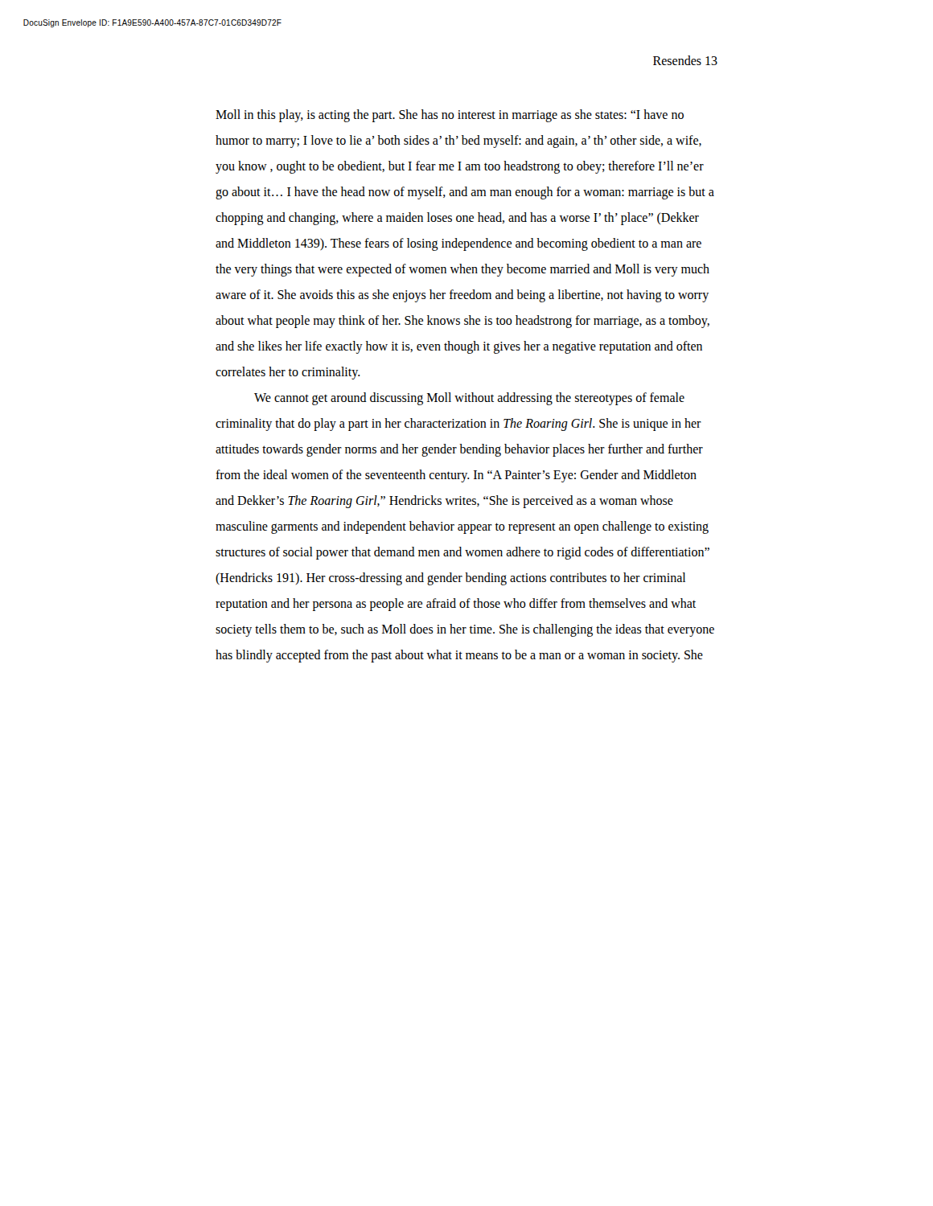DocuSign Envelope ID: F1A9E590-A400-457A-87C7-01C6D349D72F
Resendes 13
Moll in this play, is acting the part. She has no interest in marriage as she states: “I have no humor to marry; I love to lie a’ both sides a’ th’ bed myself: and again, a’ th’ other side, a wife, you know , ought to be obedient, but I fear me I am too headstrong to obey; therefore I’ll ne’er go about it… I have the head now of myself, and am man enough for a woman: marriage is but a chopping and changing, where a maiden loses one head, and has a worse I’ th’ place” (Dekker and Middleton 1439). These fears of losing independence and becoming obedient to a man are the very things that were expected of women when they become married and Moll is very much aware of it. She avoids this as she enjoys her freedom and being a libertine, not having to worry about what people may think of her. She knows she is too headstrong for marriage, as a tomboy, and she likes her life exactly how it is, even though it gives her a negative reputation and often correlates her to criminality.
We cannot get around discussing Moll without addressing the stereotypes of female criminality that do play a part in her characterization in The Roaring Girl. She is unique in her attitudes towards gender norms and her gender bending behavior places her further and further from the ideal women of the seventeenth century. In “A Painter’s Eye: Gender and Middleton and Dekker’s The Roaring Girl,” Hendricks writes, “She is perceived as a woman whose masculine garments and independent behavior appear to represent an open challenge to existing structures of social power that demand men and women adhere to rigid codes of differentiation” (Hendricks 191). Her cross-dressing and gender bending actions contributes to her criminal reputation and her persona as people are afraid of those who differ from themselves and what society tells them to be, such as Moll does in her time. She is challenging the ideas that everyone has blindly accepted from the past about what it means to be a man or a woman in society. She